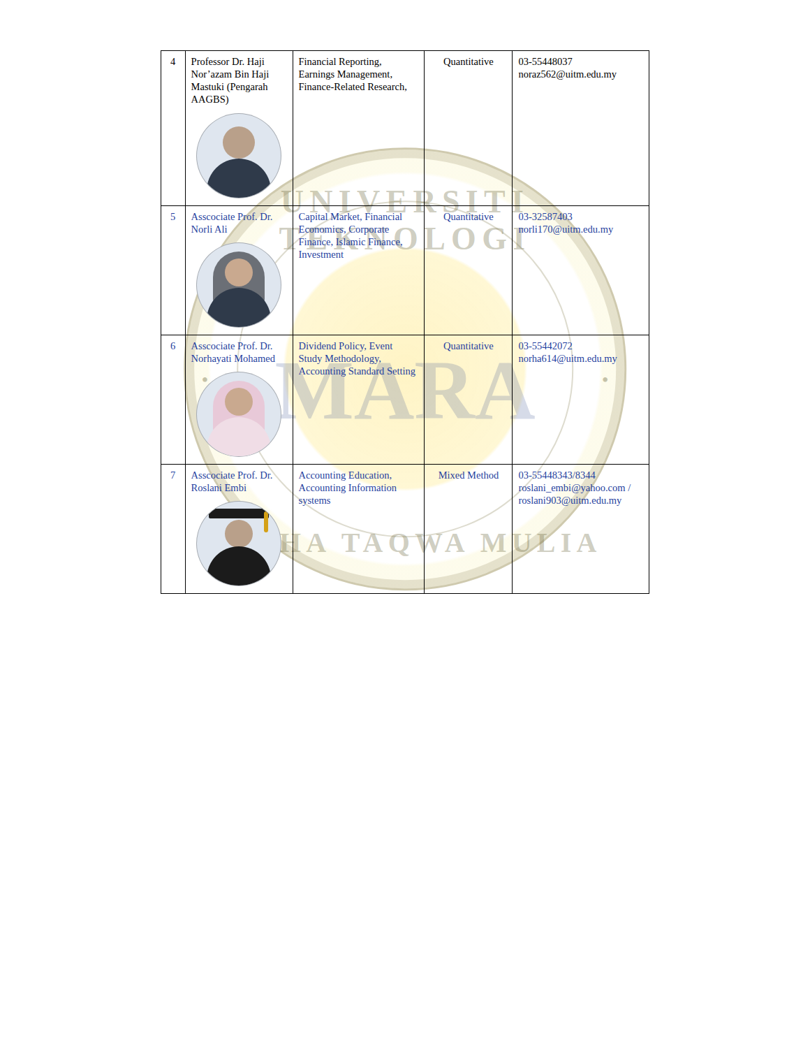UNIVERSITI TEKNOLOGI
MARA
USAHA TAQWA MULIA
••
| 4 | Professor Dr. Haji Nor’azam Bin Haji Mastuki (Pengarah AAGBS) | Financial Reporting, Earnings Management, Finance-Related Research, | Quantitative | 03-55448037 noraz562@uitm.edu.my |
| 5 | Asscociate Prof. Dr. Norli Ali | Capital Market, Financial Economics, Corporate Finance, Islamic Finance, Investment | Quantitative | 03-32587403 norli170@uitm.edu.my |
| 6 | Asscociate Prof. Dr. Norhayati Mohamed | Dividend Policy, Event Study Methodology, Accounting Standard Setting | Quantitative | 03-55442072 norha614@uitm.edu.my |
| 7 | Asscociate Prof. Dr. Roslani Embi | Accounting Education, Accounting Information systems | Mixed Method | 03-55448343/8344 roslani_embi@yahoo.com / roslani903@uitm.edu.my |